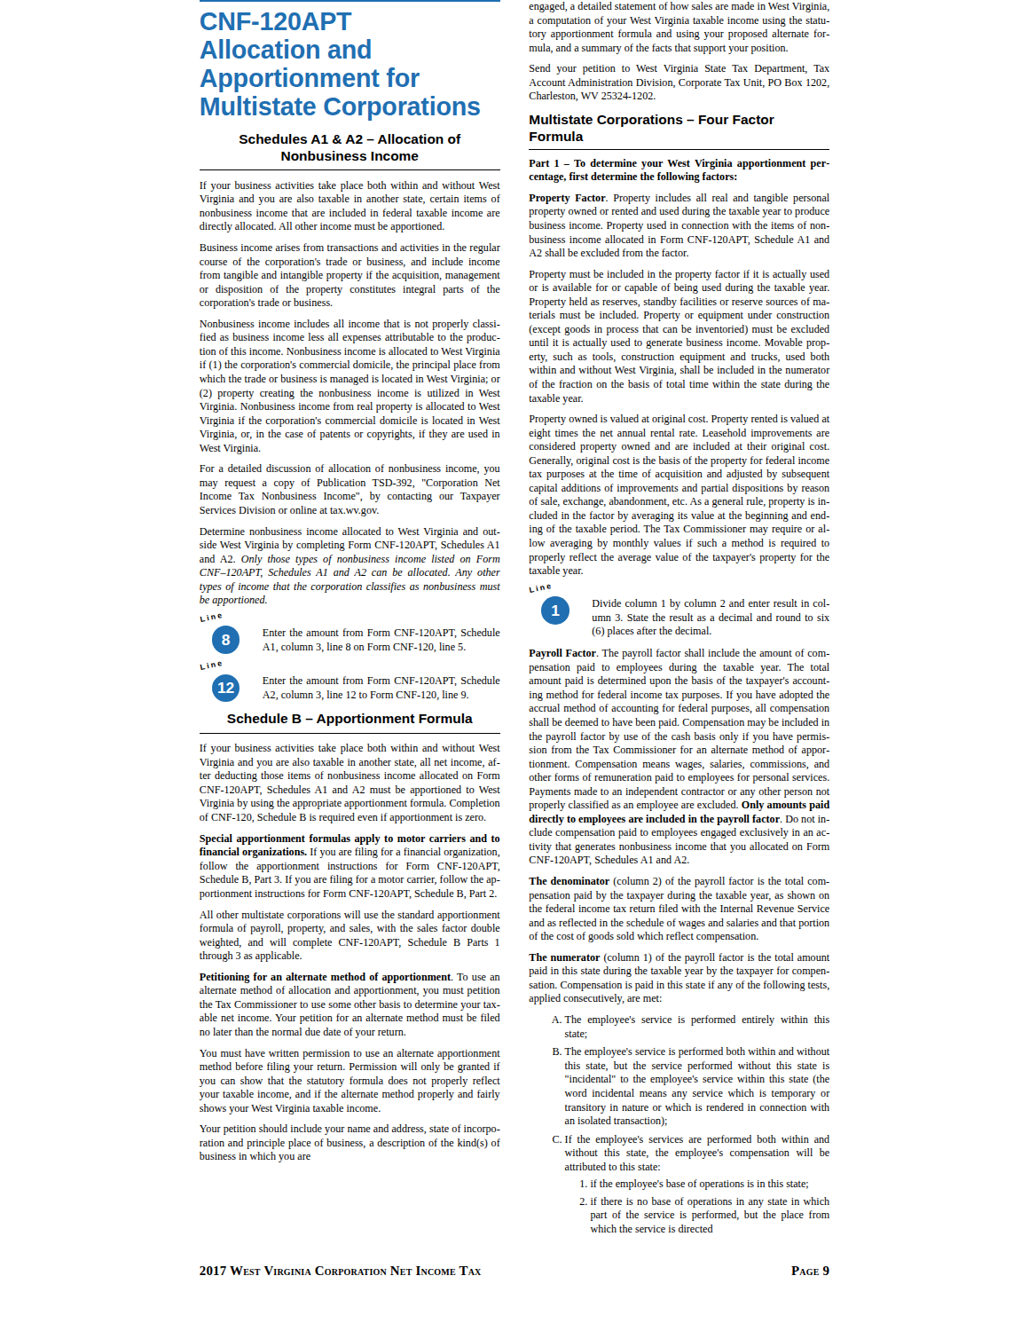CNF-120APT
Allocation and Apportionment for Multistate Corporations
Schedules A1 & A2 – Allocation of Nonbusiness Income
If your business activities take place both within and without West Virginia and you are also taxable in another state, certain items of nonbusiness income that are included in federal taxable income are directly allocated. All other income must be apportioned.
Business income arises from transactions and activities in the regular course of the corporation's trade or business, and include income from tangible and intangible property if the acquisition, management or disposition of the property constitutes integral parts of the corporation's trade or business.
Nonbusiness income includes all income that is not properly classified as business income less all expenses attributable to the production of this income. Nonbusiness income is allocated to West Virginia if (1) the corporation's commercial domicile, the principal place from which the trade or business is managed is located in West Virginia; or (2) property creating the nonbusiness income is utilized in West Virginia. Nonbusiness income from real property is allocated to West Virginia if the corporation's commercial domicile is located in West Virginia, or, in the case of patents or copyrights, if they are used in West Virginia.
For a detailed discussion of allocation of nonbusiness income, you may request a copy of Publication TSD-392, "Corporation Net Income Tax Nonbusiness Income", by contacting our Taxpayer Services Division or online at tax.wv.gov.
Determine nonbusiness income allocated to West Virginia and outside West Virginia by completing Form CNF-120APT, Schedules A1 and A2. Only those types of nonbusiness income listed on Form CNF–120APT, Schedules A1 and A2 can be allocated. Any other types of income that the corporation classifies as nonbusiness must be apportioned.
Line
8
Enter the amount from Form CNF-120APT, Schedule A1, column 3, line 8 on Form CNF-120, line 5.
Line
12
Enter the amount from Form CNF-120APT, Schedule A2, column 3, line 12 to Form CNF-120, line 9.
Schedule B – Apportionment Formula
If your business activities take place both within and without West Virginia and you are also taxable in another state, all net income, after deducting those items of nonbusiness income allocated on Form CNF-120APT, Schedules A1 and A2 must be apportioned to West Virginia by using the appropriate apportionment formula. Completion of CNF-120, Schedule B is required even if apportionment is zero.
Special apportionment formulas apply to motor carriers and to financial organizations. If you are filing for a financial organization, follow the apportionment instructions for Form CNF-120APT, Schedule B, Part 3. If you are filing for a motor carrier, follow the apportionment instructions for Form CNF-120APT, Schedule B, Part 2.
All other multistate corporations will use the standard apportionment formula of payroll, property, and sales, with the sales factor double weighted, and will complete CNF-120APT, Schedule B Parts 1 through 3 as applicable.
Petitioning for an alternate method of apportionment. To use an alternate method of allocation and apportionment, you must petition the Tax Commissioner to use some other basis to determine your taxable net income. Your petition for an alternate method must be filed no later than the normal due date of your return.
You must have written permission to use an alternate apportionment method before filing your return. Permission will only be granted if you can show that the statutory formula does not properly reflect your taxable income, and if the alternate method properly and fairly shows your West Virginia taxable income.
Your petition should include your name and address, state of incorporation and principle place of business, a description of the kind(s) of business in which you are
engaged, a detailed statement of how sales are made in West Virginia, a computation of your West Virginia taxable income using the statutory apportionment formula and using your proposed alternate formula, and a summary of the facts that support your position.
Send your petition to West Virginia State Tax Department, Tax Account Administration Division, Corporate Tax Unit, PO Box 1202, Charleston, WV 25324-1202.
Multistate Corporations – Four Factor Formula
Part 1 – To determine your West Virginia apportionment percentage, first determine the following factors:
Property Factor. Property includes all real and tangible personal property owned or rented and used during the taxable year to produce business income. Property used in connection with the items of nonbusiness income allocated in Form CNF-120APT, Schedule A1 and A2 shall be excluded from the factor.
Property must be included in the property factor if it is actually used or is available for or capable of being used during the taxable year. Property held as reserves, standby facilities or reserve sources of materials must be included. Property or equipment under construction (except goods in process that can be inventoried) must be excluded until it is actually used to generate business income. Movable property, such as tools, construction equipment and trucks, used both within and without West Virginia, shall be included in the numerator of the fraction on the basis of total time within the state during the taxable year.
Property owned is valued at original cost. Property rented is valued at eight times the net annual rental rate. Leasehold improvements are considered property owned and are included at their original cost. Generally, original cost is the basis of the property for federal income tax purposes at the time of acquisition and adjusted by subsequent capital additions of improvements and partial dispositions by reason of sale, exchange, abandonment, etc. As a general rule, property is included in the factor by averaging its value at the beginning and ending of the taxable period. The Tax Commissioner may require or allow averaging by monthly values if such a method is required to properly reflect the average value of the taxpayer's property for the taxable year.
Line
1
Divide column 1 by column 2 and enter result in column 3. State the result as a decimal and round to six (6) places after the decimal.
Payroll Factor. The payroll factor shall include the amount of compensation paid to employees during the taxable year. The total amount paid is determined upon the basis of the taxpayer's accounting method for federal income tax purposes. If you have adopted the accrual method of accounting for federal purposes, all compensation shall be deemed to have been paid. Compensation may be included in the payroll factor by use of the cash basis only if you have permission from the Tax Commissioner for an alternate method of apportionment. Compensation means wages, salaries, commissions, and other forms of remuneration paid to employees for personal services. Payments made to an independent contractor or any other person not properly classified as an employee are excluded. Only amounts paid directly to employees are included in the payroll factor. Do not include compensation paid to employees engaged exclusively in an activity that generates nonbusiness income that you allocated on Form CNF-120APT, Schedules A1 and A2.
The denominator (column 2) of the payroll factor is the total compensation paid by the taxpayer during the taxable year, as shown on the federal income tax return filed with the Internal Revenue Service and as reflected in the schedule of wages and salaries and that portion of the cost of goods sold which reflect compensation.
The numerator (column 1) of the payroll factor is the total amount paid in this state during the taxable year by the taxpayer for compensation. Compensation is paid in this state if any of the following tests, applied consecutively, are met:
The employee's service is performed entirely within this state;
The employee's service is performed both within and without this state, but the service performed without this state is "incidental" to the employee's service within this state (the word incidental means any service which is temporary or transitory in nature or which is rendered in connection with an isolated transaction);
If the employee's services are performed both within and without this state, the employee's compensation will be attributed to this state:
if the employee's base of operations is in this state;
if there is no base of operations in any state in which part of the service is performed, but the place from which the service is directed
2017 West Virginia Corporation Net Income Tax
Page 9